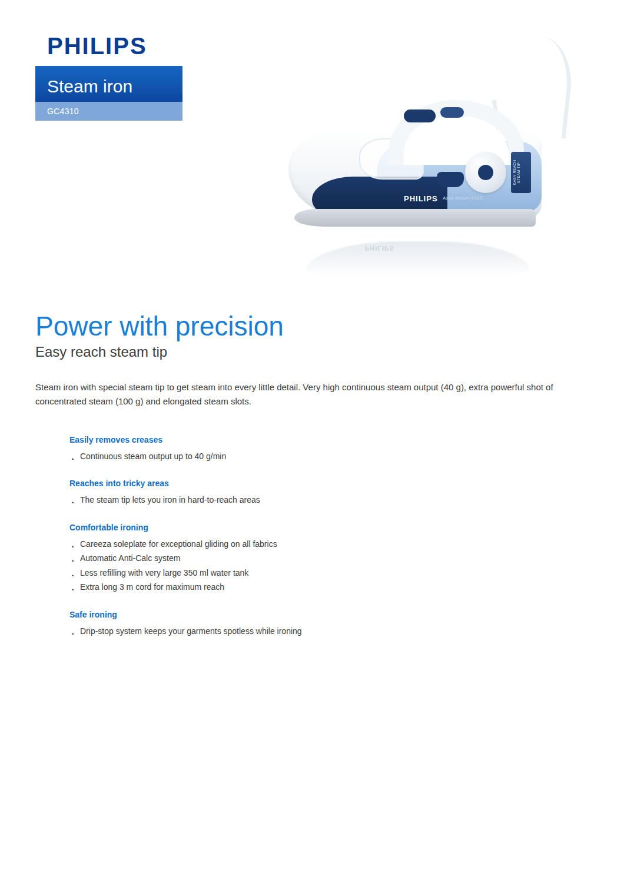PHILIPS
Steam iron
GC4310
PHILIPS
Azur steam 4310
EASY REACH STEAM TIP
PHILIPS
Power with precision
Easy reach steam tip
Steam iron with special steam tip to get steam into every little detail. Very high continuous steam output (40 g), extra powerful shot of concentrated steam (100 g) and elongated steam slots.
Easily removes creases
Continuous steam output up to 40 g/min
Reaches into tricky areas
The steam tip lets you iron in hard-to-reach areas
Comfortable ironing
Careeza soleplate for exceptional gliding on all fabrics
Automatic Anti-Calc system
Less refilling with very large 350 ml water tank
Extra long 3 m cord for maximum reach
Safe ironing
Drip-stop system keeps your garments spotless while ironing